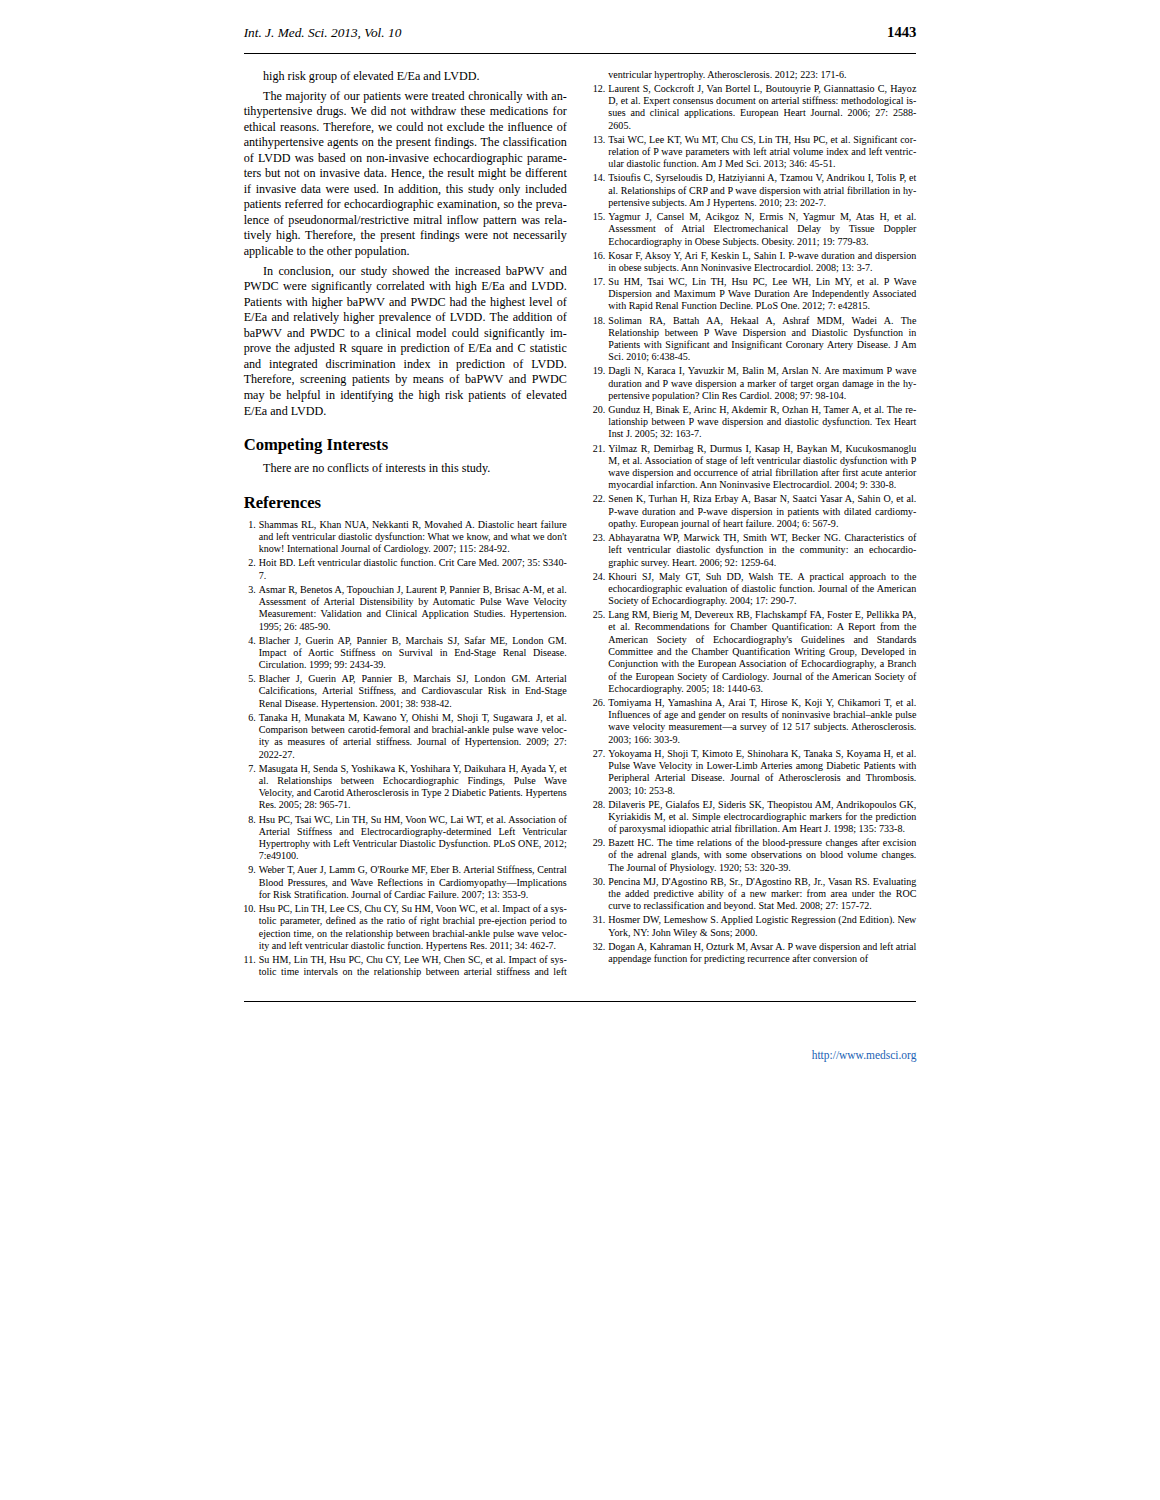Int. J. Med. Sci. 2013, Vol. 10
1443
high risk group of elevated E/Ea and LVDD.
The majority of our patients were treated chronically with antihypertensive drugs. We did not withdraw these medications for ethical reasons. Therefore, we could not exclude the influence of antihypertensive agents on the present findings. The classification of LVDD was based on non-invasive echocardiographic parameters but not on invasive data. Hence, the result might be different if invasive data were used. In addition, this study only included patients referred for echocardiographic examination, so the prevalence of pseudonormal/restrictive mitral inflow pattern was relatively high. Therefore, the present findings were not necessarily applicable to the other population.
In conclusion, our study showed the increased baPWV and PWDC were significantly correlated with high E/Ea and LVDD. Patients with higher baPWV and PWDC had the highest level of E/Ea and relatively higher prevalence of LVDD. The addition of baPWV and PWDC to a clinical model could significantly improve the adjusted R square in prediction of E/Ea and C statistic and integrated discrimination index in prediction of LVDD. Therefore, screening patients by means of baPWV and PWDC may be helpful in identifying the high risk patients of elevated E/Ea and LVDD.
Competing Interests
There are no conflicts of interests in this study.
References
Shammas RL, Khan NUA, Nekkanti R, Movahed A. Diastolic heart failure and left ventricular diastolic dysfunction: What we know, and what we don't know! International Journal of Cardiology. 2007; 115: 284-92.
Hoit BD. Left ventricular diastolic function. Crit Care Med. 2007; 35: S340-7.
Asmar R, Benetos A, Topouchian J, Laurent P, Pannier B, Brisac A-M, et al. Assessment of Arterial Distensibility by Automatic Pulse Wave Velocity Measurement: Validation and Clinical Application Studies. Hypertension. 1995; 26: 485-90.
Blacher J, Guerin AP, Pannier B, Marchais SJ, Safar ME, London GM. Impact of Aortic Stiffness on Survival in End-Stage Renal Disease. Circulation. 1999; 99: 2434-39.
Blacher J, Guerin AP, Pannier B, Marchais SJ, London GM. Arterial Calcifications, Arterial Stiffness, and Cardiovascular Risk in End-Stage Renal Disease. Hypertension. 2001; 38: 938-42.
Tanaka H, Munakata M, Kawano Y, Ohishi M, Shoji T, Sugawara J, et al. Comparison between carotid-femoral and brachial-ankle pulse wave velocity as measures of arterial stiffness. Journal of Hypertension. 2009; 27: 2022-27.
Masugata H, Senda S, Yoshikawa K, Yoshihara Y, Daikuhara H, Ayada Y, et al. Relationships between Echocardiographic Findings, Pulse Wave Velocity, and Carotid Atherosclerosis in Type 2 Diabetic Patients. Hypertens Res. 2005; 28: 965-71.
Hsu PC, Tsai WC, Lin TH, Su HM, Voon WC, Lai WT, et al. Association of Arterial Stiffness and Electrocardiography-determined Left Ventricular Hypertrophy with Left Ventricular Diastolic Dysfunction. PLoS ONE, 2012; 7:e49100.
Weber T, Auer J, Lamm G, O'Rourke MF, Eber B. Arterial Stiffness, Central Blood Pressures, and Wave Reflections in Cardiomyopathy—Implications for Risk Stratification. Journal of Cardiac Failure. 2007; 13: 353-9.
Hsu PC, Lin TH, Lee CS, Chu CY, Su HM, Voon WC, et al. Impact of a systolic parameter, defined as the ratio of right brachial pre-ejection period to ejection time, on the relationship between brachial-ankle pulse wave velocity and left ventricular diastolic function. Hypertens Res. 2011; 34: 462-7.
Su HM, Lin TH, Hsu PC, Chu CY, Lee WH, Chen SC, et al. Impact of systolic time intervals on the relationship between arterial stiffness and left ventricular hypertrophy. Atherosclerosis. 2012; 223: 171-6.
Laurent S, Cockcroft J, Van Bortel L, Boutouyrie P, Giannattasio C, Hayoz D, et al. Expert consensus document on arterial stiffness: methodological issues and clinical applications. European Heart Journal. 2006; 27: 2588-2605.
Tsai WC, Lee KT, Wu MT, Chu CS, Lin TH, Hsu PC, et al. Significant correlation of P wave parameters with left atrial volume index and left ventricular diastolic function. Am J Med Sci. 2013; 346: 45-51.
Tsioufis C, Syrseloudis D, Hatziyianni A, Tzamou V, Andrikou I, Tolis P, et al. Relationships of CRP and P wave dispersion with atrial fibrillation in hypertensive subjects. Am J Hypertens. 2010; 23: 202-7.
Yagmur J, Cansel M, Acikgoz N, Ermis N, Yagmur M, Atas H, et al. Assessment of Atrial Electromechanical Delay by Tissue Doppler Echocardiography in Obese Subjects. Obesity. 2011; 19: 779-83.
Kosar F, Aksoy Y, Ari F, Keskin L, Sahin I. P-wave duration and dispersion in obese subjects. Ann Noninvasive Electrocardiol. 2008; 13: 3-7.
Su HM, Tsai WC, Lin TH, Hsu PC, Lee WH, Lin MY, et al. P Wave Dispersion and Maximum P Wave Duration Are Independently Associated with Rapid Renal Function Decline. PLoS One. 2012; 7: e42815.
Soliman RA, Battah AA, Hekaal A, Ashraf MDM, Wadei A. The Relationship between P Wave Dispersion and Diastolic Dysfunction in Patients with Significant and Insignificant Coronary Artery Disease. J Am Sci. 2010; 6:438-45.
Dagli N, Karaca I, Yavuzkir M, Balin M, Arslan N. Are maximum P wave duration and P wave dispersion a marker of target organ damage in the hypertensive population? Clin Res Cardiol. 2008; 97: 98-104.
Gunduz H, Binak E, Arinc H, Akdemir R, Ozhan H, Tamer A, et al. The relationship between P wave dispersion and diastolic dysfunction. Tex Heart Inst J. 2005; 32: 163-7.
Yilmaz R, Demirbag R, Durmus I, Kasap H, Baykan M, Kucukosmanoglu M, et al. Association of stage of left ventricular diastolic dysfunction with P wave dispersion and occurrence of atrial fibrillation after first acute anterior myocardial infarction. Ann Noninvasive Electrocardiol. 2004; 9: 330-8.
Senen K, Turhan H, Riza Erbay A, Basar N, Saatci Yasar A, Sahin O, et al. P-wave duration and P-wave dispersion in patients with dilated cardiomyopathy. European journal of heart failure. 2004; 6: 567-9.
Abhayaratna WP, Marwick TH, Smith WT, Becker NG. Characteristics of left ventricular diastolic dysfunction in the community: an echocardiographic survey. Heart. 2006; 92: 1259-64.
Khouri SJ, Maly GT, Suh DD, Walsh TE. A practical approach to the echocardiographic evaluation of diastolic function. Journal of the American Society of Echocardiography. 2004; 17: 290-7.
Lang RM, Bierig M, Devereux RB, Flachskampf FA, Foster E, Pellikka PA, et al. Recommendations for Chamber Quantification: A Report from the American Society of Echocardiography's Guidelines and Standards Committee and the Chamber Quantification Writing Group, Developed in Conjunction with the European Association of Echocardiography, a Branch of the European Society of Cardiology. Journal of the American Society of Echocardiography. 2005; 18: 1440-63.
Tomiyama H, Yamashina A, Arai T, Hirose K, Koji Y, Chikamori T, et al. Influences of age and gender on results of noninvasive brachial–ankle pulse wave velocity measurement—a survey of 12 517 subjects. Atherosclerosis. 2003; 166: 303-9.
Yokoyama H, Shoji T, Kimoto E, Shinohara K, Tanaka S, Koyama H, et al. Pulse Wave Velocity in Lower-Limb Arteries among Diabetic Patients with Peripheral Arterial Disease. Journal of Atherosclerosis and Thrombosis. 2003; 10: 253-8.
Dilaveris PE, Gialafos EJ, Sideris SK, Theopistou AM, Andrikopoulos GK, Kyriakidis M, et al. Simple electrocardiographic markers for the prediction of paroxysmal idiopathic atrial fibrillation. Am Heart J. 1998; 135: 733-8.
Bazett HC. The time relations of the blood-pressure changes after excision of the adrenal glands, with some observations on blood volume changes. The Journal of Physiology. 1920; 53: 320-39.
Pencina MJ, D'Agostino RB, Sr., D'Agostino RB, Jr., Vasan RS. Evaluating the added predictive ability of a new marker: from area under the ROC curve to reclassification and beyond. Stat Med. 2008; 27: 157-72.
Hosmer DW, Lemeshow S. Applied Logistic Regression (2nd Edition). New York, NY: John Wiley & Sons; 2000.
Dogan A, Kahraman H, Ozturk M, Avsar A. P wave dispersion and left atrial appendage function for predicting recurrence after conversion of
http://www.medsci.org